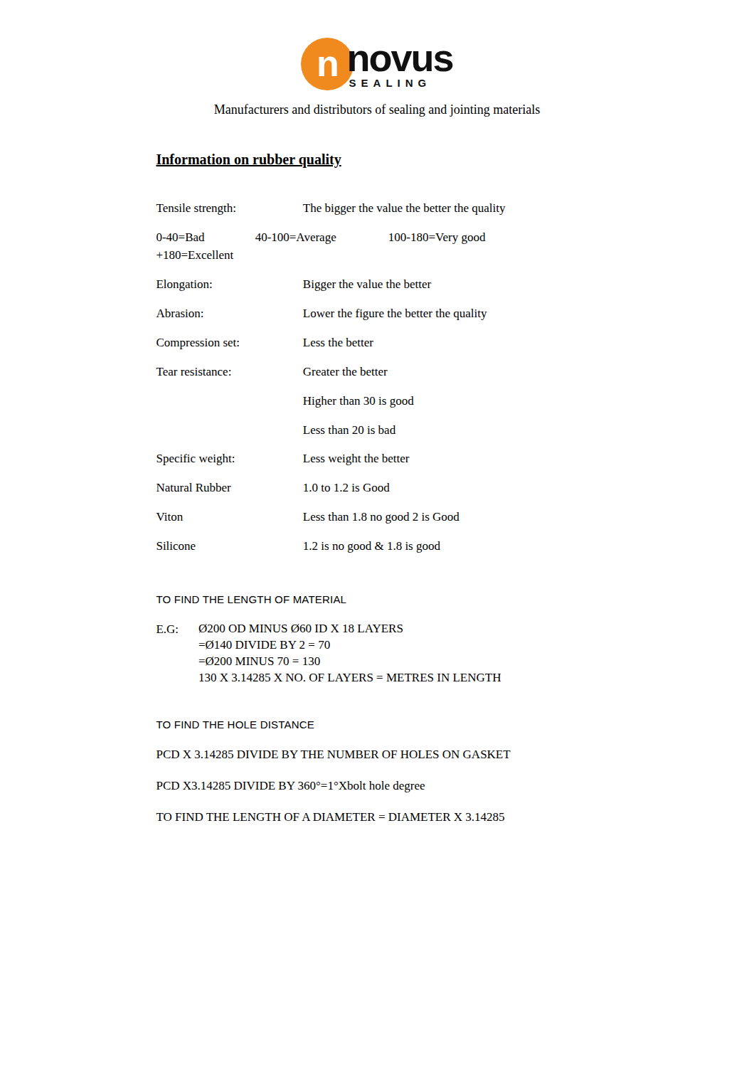n novus SEALING
Manufacturers and distributors of sealing and jointing materials
Information on rubber quality
| Tensile strength: | The bigger the value the better the quality |
0-40=Bad 40-100=Average 100-180=Very good+180=Excellent
| Elongation: | Bigger the value the better |
| Abrasion: | Lower the figure the better the quality |
| Compression set: | Less the better |
| Tear resistance: | Greater the better |
| | Higher than 30 is good |
| | Less than 20 is bad |
| Specific weight: | Less weight the better |
| Natural Rubber | 1.0 to 1.2 is Good |
| Viton | Less than 1.8 no good 2 is Good |
| Silicone | 1.2 is no good & 1.8 is good |
TO FIND THE LENGTH OF MATERIAL
E.G:
Ø200 OD MINUS Ø60 ID X 18 LAYERS
=Ø140 DIVIDE BY 2 = 70
=Ø200 MINUS 70 = 130
130 X 3.14285 X NO. OF LAYERS = METRES IN LENGTH
TO FIND THE HOLE DISTANCE
PCD X 3.14285 DIVIDE BY THE NUMBER OF HOLES ON GASKET
PCD X3.14285 DIVIDE BY 360°=1°Xbolt hole degree
TO FIND THE LENGTH OF A DIAMETER = DIAMETER X 3.14285